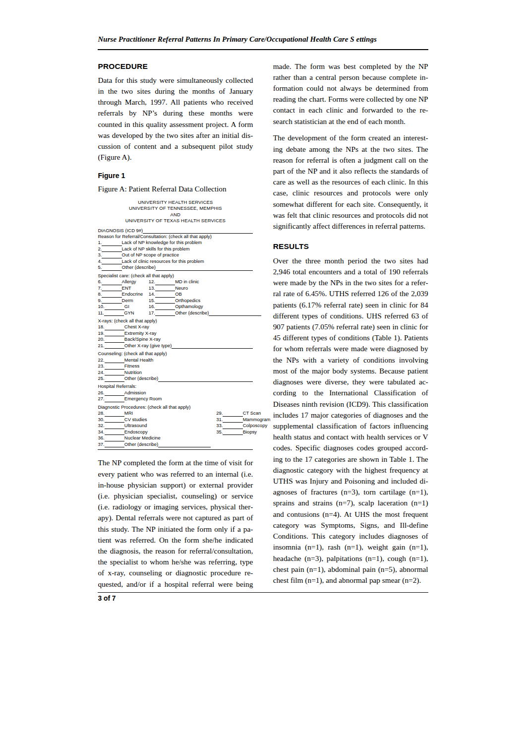Nurse Practitioner Referral Patterns In Primary Care/Occupational Health Care S ettings
PROCEDURE
Data for this study were simultaneously collected in the two sites during the months of January through March, 1997. All patients who received referrals by NP’s during these months were counted in this quality assessment project. A form was developed by the two sites after an initial discussion of content and a subsequent pilot study (Figure A).
Figure 1
Figure A: Patient Referral Data Collection
UNIVERSITY HEALTH SERVICES
UNIVERSITY OF TENNESSEE, MEMPHIS
AND
UNIVERSITY OF TEXAS HEALTH SERVICES
DIAGNOSIS (ICD 9#)
Reason for Referral/Consultation: (check all that apply)
1. Lack of NP knowledge for this problem
2. Lack of NP skills for this problem
3. Out of NP scope of practice
4. Lack of clinic resources for this problem
5. Other (describe)
Specialist care: (check all that apply)
6. Allergy
7. ENT
8. Endocrine
9. Derm
10. GI
11. GYN
12. MD in clinic
13. Neuro
14. OB
15. Orthopedics
16. Opthamology
17. Other (describe)
X-rays: (check all that apply)
18. Chest X-ray
19. Extremity X-ray
20. Back/Spine X-ray
21. Other X-ray (give type)
Counseling: (check all that apply)
22. Mental Health
23. Fitness
24. Nutrition
25. Other (describe)
Hospital Referrals:
26. Admission
27. Emergency Room
Diagnostic Procedures: (check all that apply)
28. MRI
30. CV studies
32. Ultrasound
34. Endoscopy
36. Nuclear Medicine
37. Other (describe)
29. CT Scan
31. Mammogram
33. Colposcopy
35. Biopsy
The NP completed the form at the time of visit for every patient who was referred to an internal (i.e. in-house physician support) or external provider (i.e. physician specialist, counseling) or service (i.e. radiology or imaging services, physical therapy). Dental referrals were not captured as part of this study. The NP initiated the form only if a patient was referred. On the form she/he indicated the diagnosis, the reason for referral/consultation, the specialist to whom he/she was referring, type of x-ray, counseling or diagnostic procedure requested, and/or if a hospital referral were being made. The form was best completed by the NP rather than a central person because complete information could not always be determined from reading the chart. Forms were collected by one NP contact in each clinic and forwarded to the research statistician at the end of each month.
The development of the form created an interesting debate among the NPs at the two sites. The reason for referral is often a judgment call on the part of the NP and it also reflects the standards of care as well as the resources of each clinic. In this case, clinic resources and protocols were only somewhat different for each site. Consequently, it was felt that clinic resources and protocols did not significantly affect differences in referral patterns.
RESULTS
Over the three month period the two sites had 2,946 total encounters and a total of 190 referrals were made by the NPs in the two sites for a referral rate of 6.45%. UTHS referred 126 of the 2,039 patients (6.17% referral rate) seen in clinic for 84 different types of conditions. UHS referred 63 of 907 patients (7.05% referral rate) seen in clinic for 45 different types of conditions (Table 1). Patients for whom referrals were made were diagnosed by the NPs with a variety of conditions involving most of the major body systems. Because patient diagnoses were diverse, they were tabulated according to the International Classification of Diseases ninth revision (ICD9). This classification includes 17 major categories of diagnoses and the supplemental classification of factors influencing health status and contact with health services or V codes. Specific diagnoses codes grouped according to the 17 categories are shown in Table 1. The diagnostic category with the highest frequency at UTHS was Injury and Poisoning and included diagnoses of fractures (n=3), torn cartilage (n=1), sprains and strains (n=7), scalp laceration (n=1) and contusions (n=4). At UHS the most frequent category was Symptoms, Signs, and Ill-define Conditions. This category includes diagnoses of insomnia (n=1), rash (n=1), weight gain (n=1), headache (n=3), palpitations (n=1), cough (n=1), chest pain (n=1), abdominal pain (n=5), abnormal chest film (n=1), and abnormal pap smear (n=2).
3 of 7